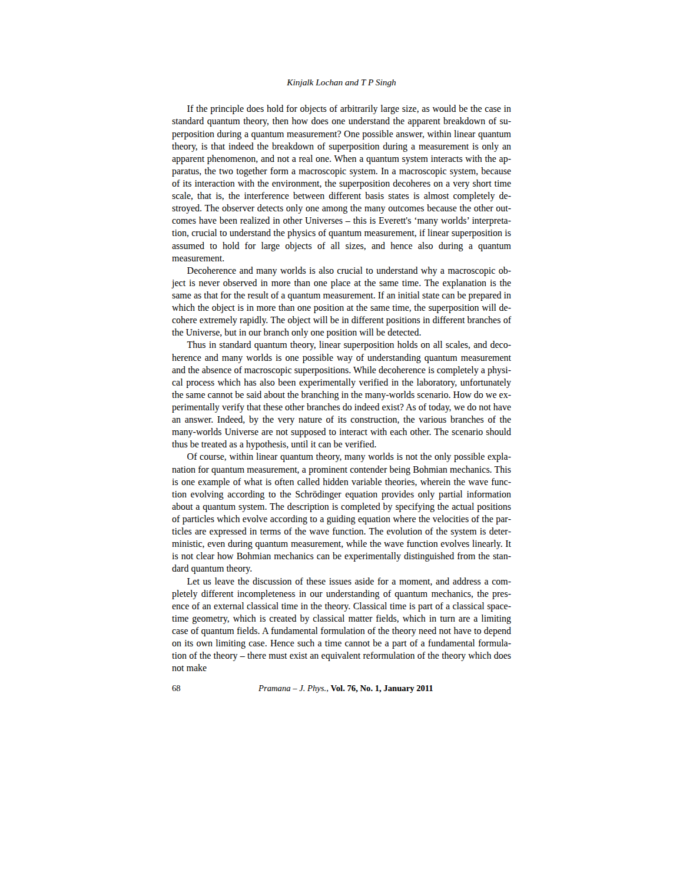Kinjalk Lochan and T P Singh
If the principle does hold for objects of arbitrarily large size, as would be the case in standard quantum theory, then how does one understand the apparent breakdown of superposition during a quantum measurement? One possible answer, within linear quantum theory, is that indeed the breakdown of superposition during a measurement is only an apparent phenomenon, and not a real one. When a quantum system interacts with the apparatus, the two together form a macroscopic system. In a macroscopic system, because of its interaction with the environment, the superposition decoheres on a very short time scale, that is, the interference between different basis states is almost completely destroyed. The observer detects only one among the many outcomes because the other outcomes have been realized in other Universes – this is Everett's ‘many worlds’ interpretation, crucial to understand the physics of quantum measurement, if linear superposition is assumed to hold for large objects of all sizes, and hence also during a quantum measurement.
Decoherence and many worlds is also crucial to understand why a macroscopic object is never observed in more than one place at the same time. The explanation is the same as that for the result of a quantum measurement. If an initial state can be prepared in which the object is in more than one position at the same time, the superposition will decohere extremely rapidly. The object will be in different positions in different branches of the Universe, but in our branch only one position will be detected.
Thus in standard quantum theory, linear superposition holds on all scales, and decoherence and many worlds is one possible way of understanding quantum measurement and the absence of macroscopic superpositions. While decoherence is completely a physical process which has also been experimentally verified in the laboratory, unfortunately the same cannot be said about the branching in the many-worlds scenario. How do we experimentally verify that these other branches do indeed exist? As of today, we do not have an answer. Indeed, by the very nature of its construction, the various branches of the many-worlds Universe are not supposed to interact with each other. The scenario should thus be treated as a hypothesis, until it can be verified.
Of course, within linear quantum theory, many worlds is not the only possible explanation for quantum measurement, a prominent contender being Bohmian mechanics. This is one example of what is often called hidden variable theories, wherein the wave function evolving according to the Schrödinger equation provides only partial information about a quantum system. The description is completed by specifying the actual positions of particles which evolve according to a guiding equation where the velocities of the particles are expressed in terms of the wave function. The evolution of the system is deterministic, even during quantum measurement, while the wave function evolves linearly. It is not clear how Bohmian mechanics can be experimentally distinguished from the standard quantum theory.
Let us leave the discussion of these issues aside for a moment, and address a completely different incompleteness in our understanding of quantum mechanics, the presence of an external classical time in the theory. Classical time is part of a classical spacetime geometry, which is created by classical matter fields, which in turn are a limiting case of quantum fields. A fundamental formulation of the theory need not have to depend on its own limiting case. Hence such a time cannot be a part of a fundamental formulation of the theory – there must exist an equivalent reformulation of the theory which does not make
68
Pramana – J. Phys., Vol. 76, No. 1, January 2011